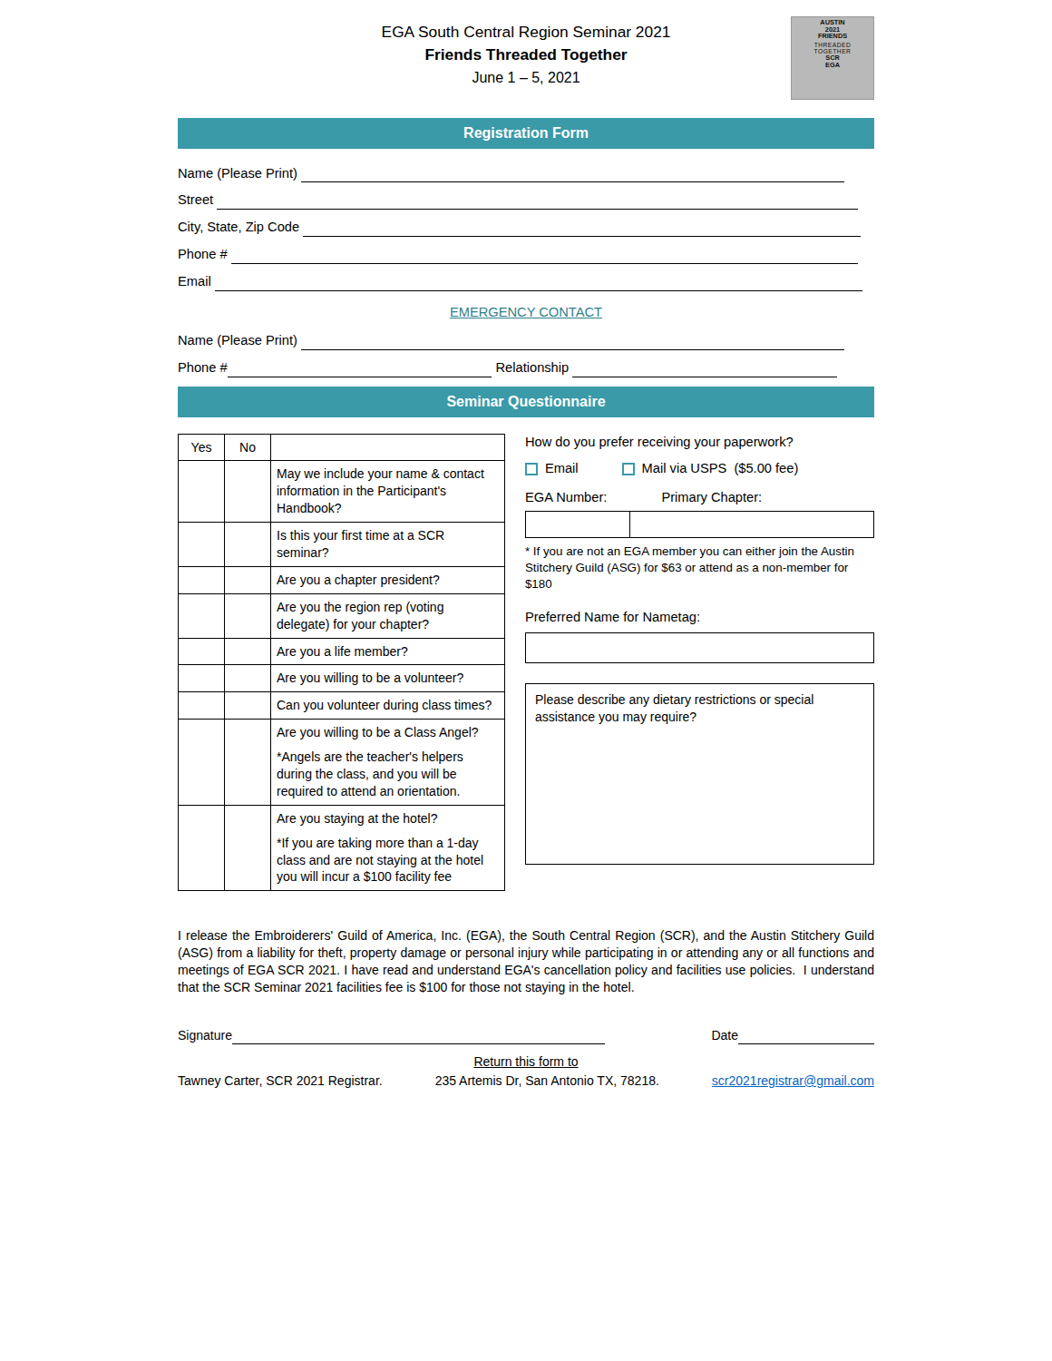AUSTIN
2021
FRIENDS
THREADED
TOGETHER
SCR
EGA
EGA South Central Region Seminar 2021
Friends Threaded Together
June 1 – 5, 2021
Registration Form
Name (Please Print)
Street
City, State, Zip Code
Phone #
Email
EMERGENCY CONTACT
Name (Please Print)
Phone # Relationship
Seminar Questionnaire
| Yes | No | |
| --- | --- | --- |
| | | May we include your name & contact information in the Participant's Handbook? |
| | | Is this your first time at a SCR seminar? |
| | | Are you a chapter president? |
| | | Are you the region rep (voting delegate) for your chapter? |
| | | Are you a life member? |
| | | Are you willing to be a volunteer? |
| | | Can you volunteer during class times? |
| | | Are you willing to be a Class Angel? *Angels are the teacher's helpers during the class, and you will be required to attend an orientation. |
| | | Are you staying at the hotel? *If you are taking more than a 1-day class and are not staying at the hotel you will incur a $100 facility fee |
How do you prefer receiving your paperwork?
Email Mail via USPS ($5.00 fee)
EGA Number: Primary Chapter:
* If you are not an EGA member you can either join the Austin Stitchery Guild (ASG) for $63 or attend as a non-member for $180
Preferred Name for Nametag:
Please describe any dietary restrictions or special assistance you may require?
I release the Embroiderers' Guild of America, Inc. (EGA), the South Central Region (SCR), and the Austin Stitchery Guild (ASG) from a liability for theft, property damage or personal injury while participating in or attending any or all functions and meetings of EGA SCR 2021. I have read and understand EGA's cancellation policy and facilities use policies. I understand that the SCR Seminar 2021 facilities fee is $100 for those not staying in the hotel.
Signature
Date
Return this form to
Tawney Carter, SCR 2021 Registrar. 235 Artemis Dr, San Antonio TX, 78218. scr2021registrar@gmail.com